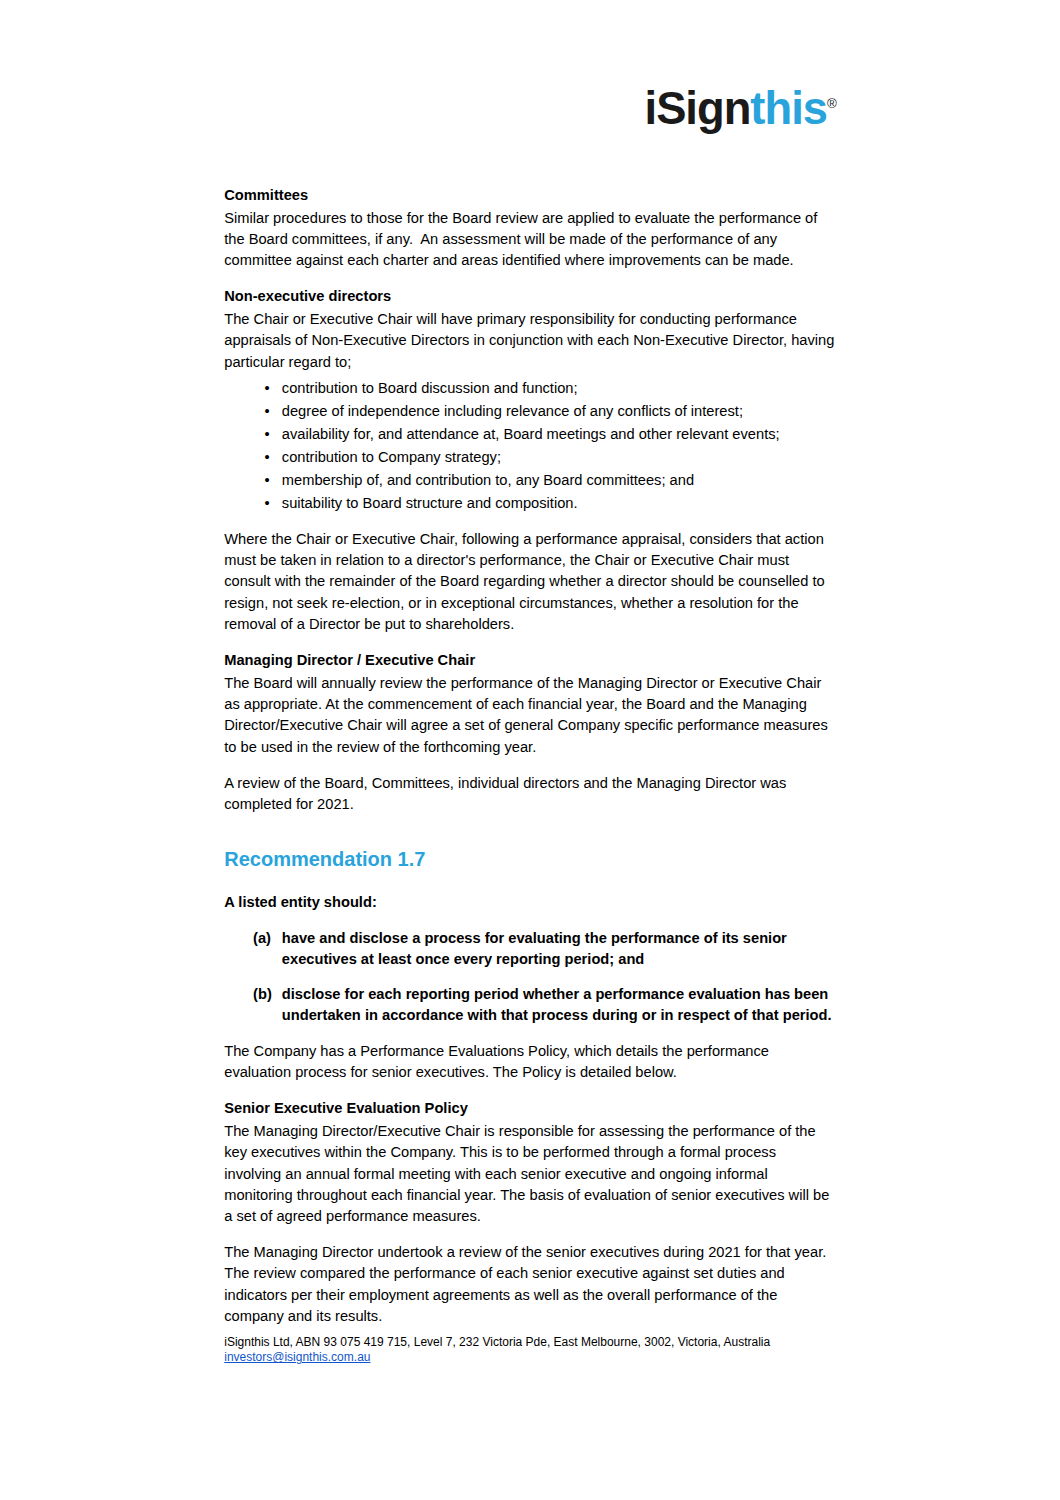iSign this®
Committees
Similar procedures to those for the Board review are applied to evaluate the performance of the Board committees, if any. An assessment will be made of the performance of any committee against each charter and areas identified where improvements can be made.
Non-executive directors
The Chair or Executive Chair will have primary responsibility for conducting performance appraisals of Non-Executive Directors in conjunction with each Non-Executive Director, having particular regard to;
contribution to Board discussion and function;
degree of independence including relevance of any conflicts of interest;
availability for, and attendance at, Board meetings and other relevant events;
contribution to Company strategy;
membership of, and contribution to, any Board committees; and
suitability to Board structure and composition.
Where the Chair or Executive Chair, following a performance appraisal, considers that action must be taken in relation to a director's performance, the Chair or Executive Chair must consult with the remainder of the Board regarding whether a director should be counselled to resign, not seek re-election, or in exceptional circumstances, whether a resolution for the removal of a Director be put to shareholders.
Managing Director / Executive Chair
The Board will annually review the performance of the Managing Director or Executive Chair as appropriate. At the commencement of each financial year, the Board and the Managing Director/Executive Chair will agree a set of general Company specific performance measures to be used in the review of the forthcoming year.
A review of the Board, Committees, individual directors and the Managing Director was completed for 2021.
Recommendation 1.7
A listed entity should:
have and disclose a process for evaluating the performance of its senior executives at least once every reporting period; and
disclose for each reporting period whether a performance evaluation has been undertaken in accordance with that process during or in respect of that period.
The Company has a Performance Evaluations Policy, which details the performance evaluation process for senior executives. The Policy is detailed below.
Senior Executive Evaluation Policy
The Managing Director/Executive Chair is responsible for assessing the performance of the key executives within the Company. This is to be performed through a formal process involving an annual formal meeting with each senior executive and ongoing informal monitoring throughout each financial year. The basis of evaluation of senior executives will be a set of agreed performance measures.
The Managing Director undertook a review of the senior executives during 2021 for that year. The review compared the performance of each senior executive against set duties and indicators per their employment agreements as well as the overall performance of the company and its results.
iSignthis Ltd, ABN 93 075 419 715, Level 7, 232 Victoria Pde, East Melbourne, 3002, Victoria, Australia
investors@isignthis.com.au